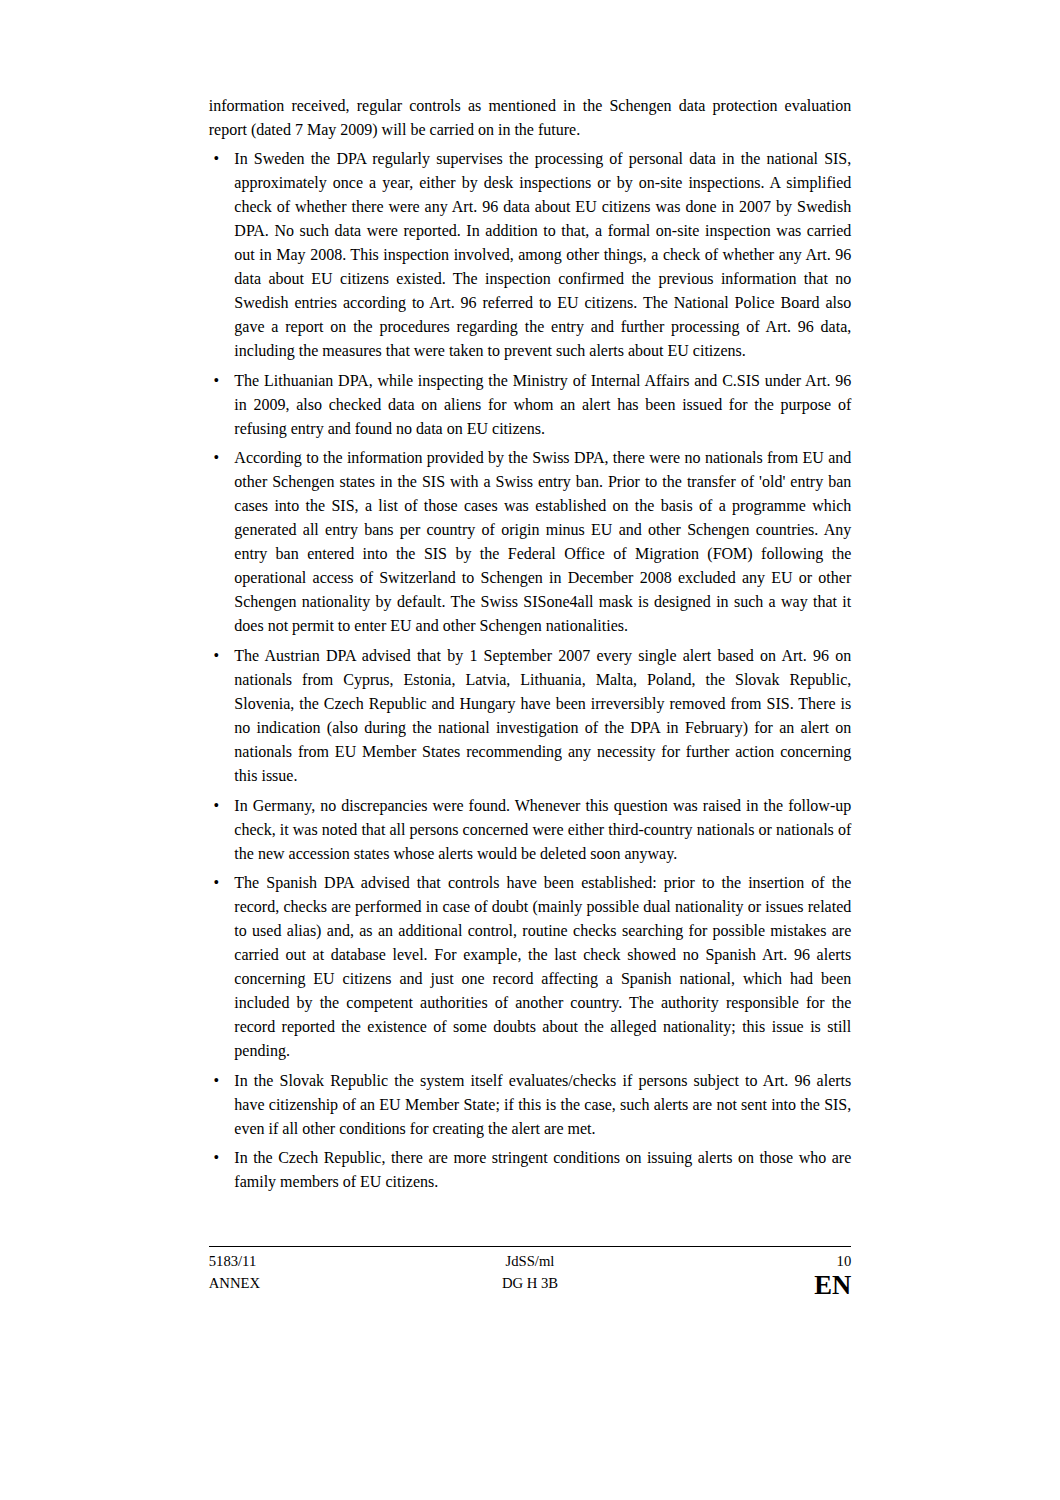information received, regular controls as mentioned in the Schengen data protection evaluation report (dated 7 May 2009) will be carried on in the future.
In Sweden the DPA regularly supervises the processing of personal data in the national SIS, approximately once a year, either by desk inspections or by on-site inspections. A simplified check of whether there were any Art. 96 data about EU citizens was done in 2007 by Swedish DPA. No such data were reported. In addition to that, a formal on-site inspection was carried out in May 2008. This inspection involved, among other things, a check of whether any Art. 96 data about EU citizens existed. The inspection confirmed the previous information that no Swedish entries according to Art. 96 referred to EU citizens. The National Police Board also gave a report on the procedures regarding the entry and further processing of Art. 96 data, including the measures that were taken to prevent such alerts about EU citizens.
The Lithuanian DPA, while inspecting the Ministry of Internal Affairs and C.SIS under Art. 96 in 2009, also checked data on aliens for whom an alert has been issued for the purpose of refusing entry and found no data on EU citizens.
According to the information provided by the Swiss DPA, there were no nationals from EU and other Schengen states in the SIS with a Swiss entry ban. Prior to the transfer of 'old' entry ban cases into the SIS, a list of those cases was established on the basis of a programme which generated all entry bans per country of origin minus EU and other Schengen countries. Any entry ban entered into the SIS by the Federal Office of Migration (FOM) following the operational access of Switzerland to Schengen in December 2008 excluded any EU or other Schengen nationality by default. The Swiss SISone4all mask is designed in such a way that it does not permit to enter EU and other Schengen nationalities.
The Austrian DPA advised that by 1 September 2007 every single alert based on Art. 96 on nationals from Cyprus, Estonia, Latvia, Lithuania, Malta, Poland, the Slovak Republic, Slovenia, the Czech Republic and Hungary have been irreversibly removed from SIS. There is no indication (also during the national investigation of the DPA in February) for an alert on nationals from EU Member States recommending any necessity for further action concerning this issue.
In Germany, no discrepancies were found. Whenever this question was raised in the follow-up check, it was noted that all persons concerned were either third-country nationals or nationals of the new accession states whose alerts would be deleted soon anyway.
The Spanish DPA advised that controls have been established: prior to the insertion of the record, checks are performed in case of doubt (mainly possible dual nationality or issues related to used alias) and, as an additional control, routine checks searching for possible mistakes are carried out at database level. For example, the last check showed no Spanish Art. 96 alerts concerning EU citizens and just one record affecting a Spanish national, which had been included by the competent authorities of another country. The authority responsible for the record reported the existence of some doubts about the alleged nationality; this issue is still pending.
In the Slovak Republic the system itself evaluates/checks if persons subject to Art. 96 alerts have citizenship of an EU Member State; if this is the case, such alerts are not sent into the SIS, even if all other conditions for creating the alert are met.
In the Czech Republic, there are more stringent conditions on issuing alerts on those who are family members of EU citizens.
| 5183/11 | JdSS/ml | 10 |
| ANNEX | DG H 3B | EN |